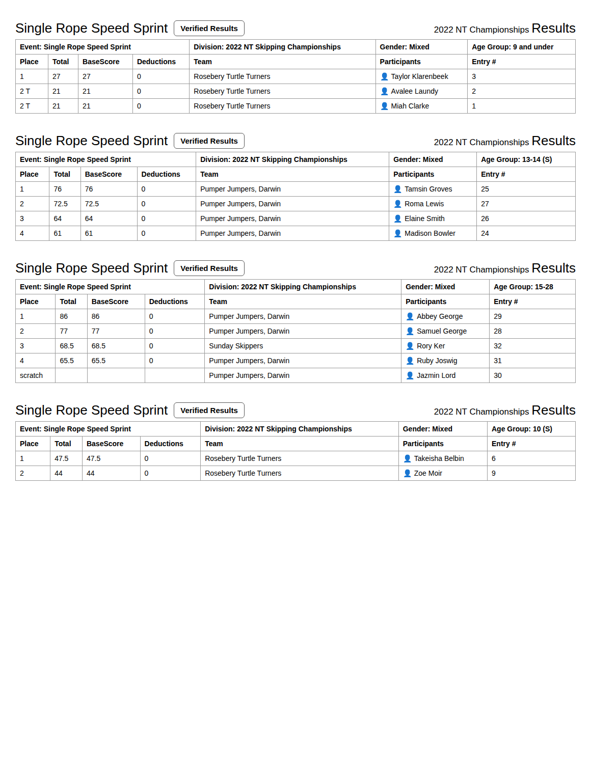Single Rope Speed Sprint Verified Results
2022 NT Championships Results
| Event: Single Rope Speed Sprint | Division: 2022 NT Skipping Championships | Gender: Mixed | Age Group: 9 and under |
| Place | Total | BaseScore | Deductions | Team | Participants | Entry # |
| 1 | 27 | 27 | 0 | Rosebery Turtle Turners | Taylor Klarenbeek | 3 |
| 2 T | 21 | 21 | 0 | Rosebery Turtle Turners | Avalee Laundy | 2 |
| 2 T | 21 | 21 | 0 | Rosebery Turtle Turners | Miah Clarke | 1 |
Single Rope Speed Sprint Verified Results
2022 NT Championships Results
| Event: Single Rope Speed Sprint | Division: 2022 NT Skipping Championships | Gender: Mixed | Age Group: 13-14 (S) |
| Place | Total | BaseScore | Deductions | Team | Participants | Entry # |
| 1 | 76 | 76 | 0 | Pumper Jumpers, Darwin | Tamsin Groves | 25 |
| 2 | 72.5 | 72.5 | 0 | Pumper Jumpers, Darwin | Roma Lewis | 27 |
| 3 | 64 | 64 | 0 | Pumper Jumpers, Darwin | Elaine Smith | 26 |
| 4 | 61 | 61 | 0 | Pumper Jumpers, Darwin | Madison Bowler | 24 |
Single Rope Speed Sprint Verified Results
2022 NT Championships Results
| Event: Single Rope Speed Sprint | Division: 2022 NT Skipping Championships | Gender: Mixed | Age Group: 15-28 |
| Place | Total | BaseScore | Deductions | Team | Participants | Entry # |
| 1 | 86 | 86 | 0 | Pumper Jumpers, Darwin | Abbey George | 29 |
| 2 | 77 | 77 | 0 | Pumper Jumpers, Darwin | Samuel George | 28 |
| 3 | 68.5 | 68.5 | 0 | Sunday Skippers | Rory Ker | 32 |
| 4 | 65.5 | 65.5 | 0 | Pumper Jumpers, Darwin | Ruby Joswig | 31 |
| scratch | | | | Pumper Jumpers, Darwin | Jazmin Lord | 30 |
Single Rope Speed Sprint Verified Results
2022 NT Championships Results
| Event: Single Rope Speed Sprint | Division: 2022 NT Skipping Championships | Gender: Mixed | Age Group: 10 (S) |
| Place | Total | BaseScore | Deductions | Team | Participants | Entry # |
| 1 | 47.5 | 47.5 | 0 | Rosebery Turtle Turners | Takeisha Belbin | 6 |
| 2 | 44 | 44 | 0 | Rosebery Turtle Turners | Zoe Moir | 9 |